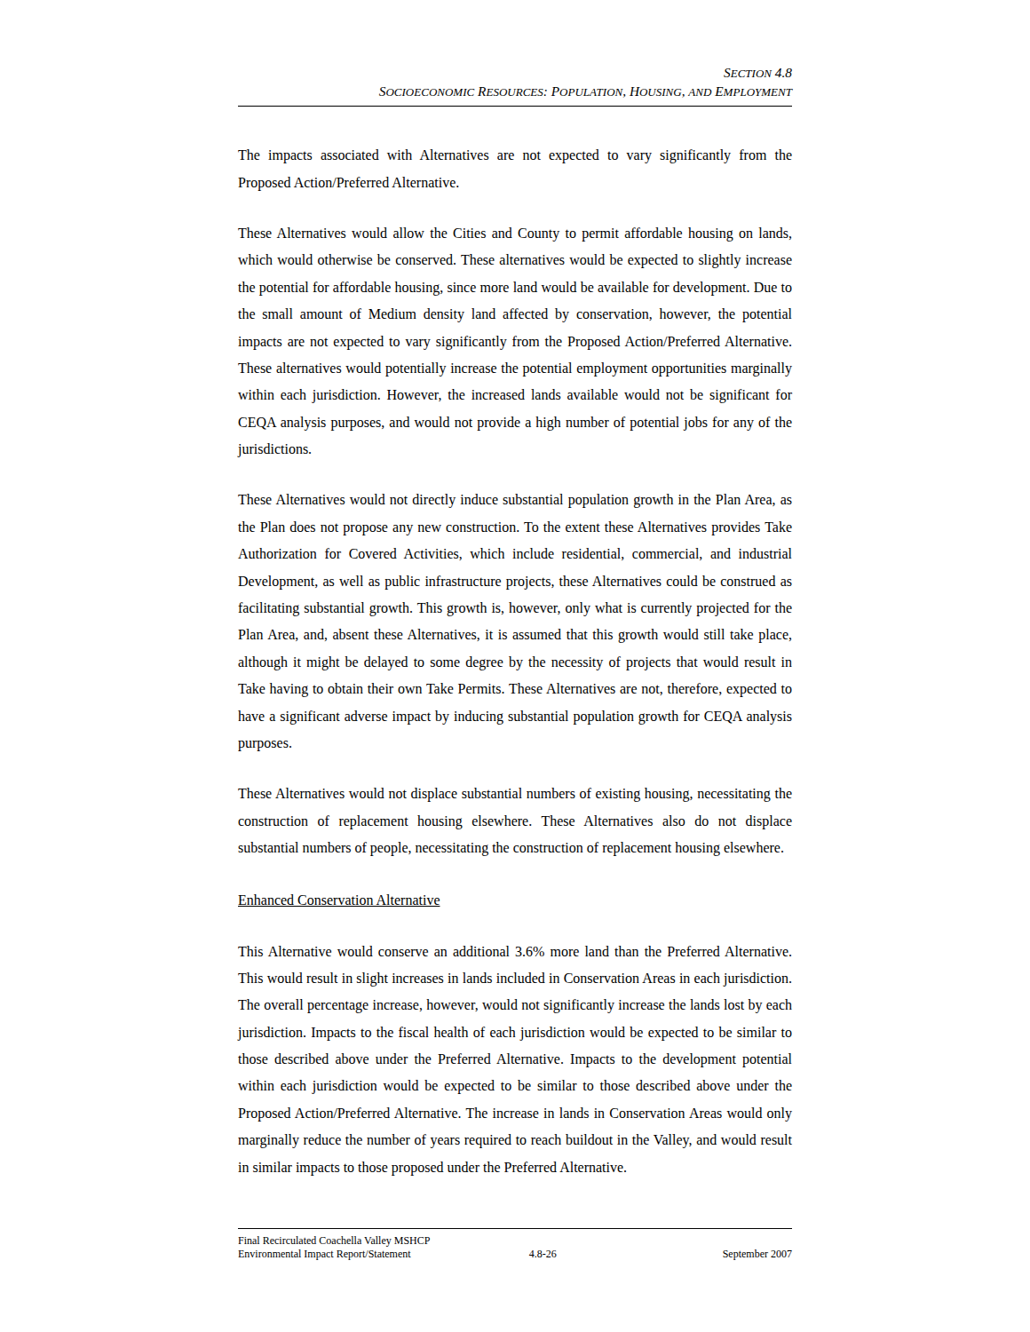SECTION 4.8 SOCIOECONOMIC RESOURCES: POPULATION, HOUSING, AND EMPLOYMENT
The impacts associated with Alternatives are not expected to vary significantly from the Proposed Action/Preferred Alternative.
These Alternatives would allow the Cities and County to permit affordable housing on lands, which would otherwise be conserved. These alternatives would be expected to slightly increase the potential for affordable housing, since more land would be available for development. Due to the small amount of Medium density land affected by conservation, however, the potential impacts are not expected to vary significantly from the Proposed Action/Preferred Alternative. These alternatives would potentially increase the potential employment opportunities marginally within each jurisdiction. However, the increased lands available would not be significant for CEQA analysis purposes, and would not provide a high number of potential jobs for any of the jurisdictions.
These Alternatives would not directly induce substantial population growth in the Plan Area, as the Plan does not propose any new construction. To the extent these Alternatives provides Take Authorization for Covered Activities, which include residential, commercial, and industrial Development, as well as public infrastructure projects, these Alternatives could be construed as facilitating substantial growth. This growth is, however, only what is currently projected for the Plan Area, and, absent these Alternatives, it is assumed that this growth would still take place, although it might be delayed to some degree by the necessity of projects that would result in Take having to obtain their own Take Permits. These Alternatives are not, therefore, expected to have a significant adverse impact by inducing substantial population growth for CEQA analysis purposes.
These Alternatives would not displace substantial numbers of existing housing, necessitating the construction of replacement housing elsewhere. These Alternatives also do not displace substantial numbers of people, necessitating the construction of replacement housing elsewhere.
Enhanced Conservation Alternative
This Alternative would conserve an additional 3.6% more land than the Preferred Alternative. This would result in slight increases in lands included in Conservation Areas in each jurisdiction. The overall percentage increase, however, would not significantly increase the lands lost by each jurisdiction. Impacts to the fiscal health of each jurisdiction would be expected to be similar to those described above under the Preferred Alternative. Impacts to the development potential within each jurisdiction would be expected to be similar to those described above under the Proposed Action/Preferred Alternative. The increase in lands in Conservation Areas would only marginally reduce the number of years required to reach buildout in the Valley, and would result in similar impacts to those proposed under the Preferred Alternative.
| Final Recirculated Coachella Valley MSHCP | | |
| Environmental Impact Report/Statement | 4.8-26 | September 2007 |